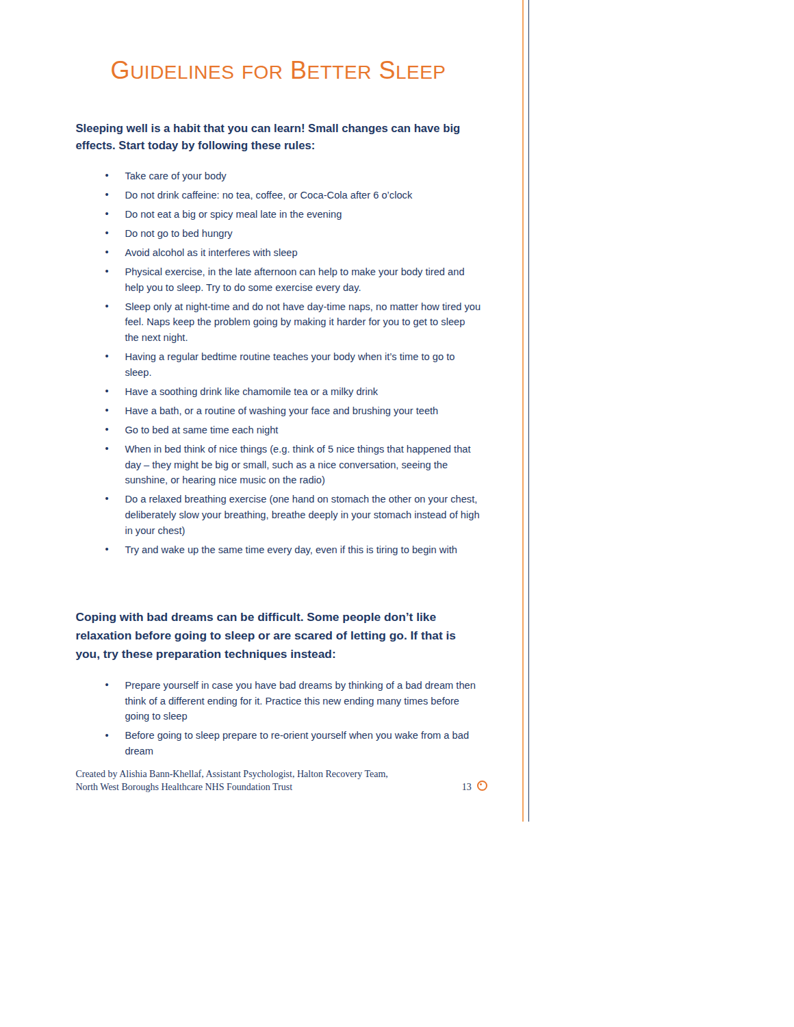GUIDELINES FOR BETTER SLEEP
Sleeping well is a habit that you can learn! Small changes can have big effects. Start today by following these rules:
Take care of your body
Do not drink caffeine: no tea, coffee, or Coca-Cola after 6 o’clock
Do not eat a big or spicy meal late in the evening
Do not go to bed hungry
Avoid alcohol as it interferes with sleep
Physical exercise, in the late afternoon can help to make your body tired and help you to sleep. Try to do some exercise every day.
Sleep only at night-time and do not have day-time naps, no matter how tired you feel. Naps keep the problem going by making it harder for you to get to sleep the next night.
Having a regular bedtime routine teaches your body when it’s time to go to sleep.
Have a soothing drink like chamomile tea or a milky drink
Have a bath, or a routine of washing your face and brushing your teeth
Go to bed at same time each night
When in bed think of nice things (e.g. think of 5 nice things that happened that day – they might be big or small, such as a nice conversation, seeing the sunshine, or hearing nice music on the radio)
Do a relaxed breathing exercise (one hand on stomach the other on your chest, deliberately slow your breathing, breathe deeply in your stomach instead of high in your chest)
Try and wake up the same time every day, even if this is tiring to begin with
Coping with bad dreams can be difficult. Some people don’t like relaxation before going to sleep or are scared of letting go. If that is you, try these preparation techniques instead:
Prepare yourself in case you have bad dreams by thinking of a bad dream then think of a different ending for it. Practice this new ending many times before going to sleep
Before going to sleep prepare to re-orient yourself when you wake from a bad dream
Created by Alishia Bann-Khellaf, Assistant Psychologist, Halton Recovery Team,
North West Boroughs Healthcare NHS Foundation Trust 13